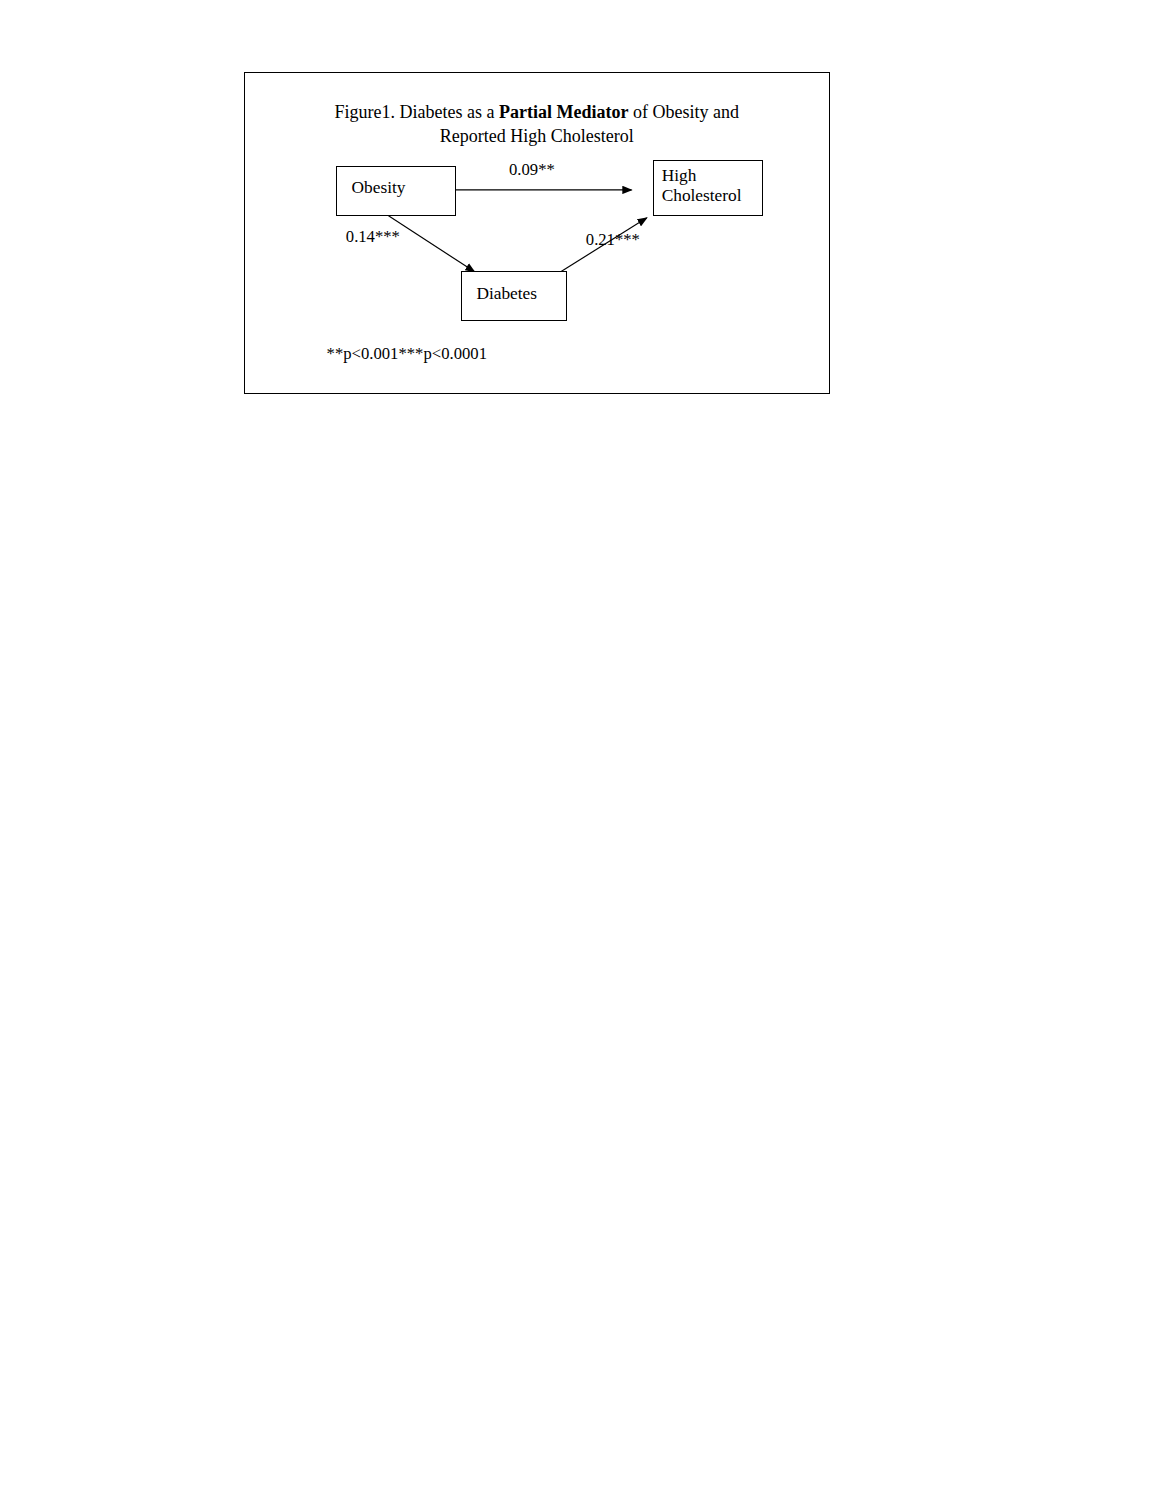Figure1. Diabetes as a Partial Mediator of Obesity and
Reported High Cholesterol
Obesity
High Cholesterol
Diabetes
0.09**
0.14***
0.21***
**p<0.001***p<0.0001